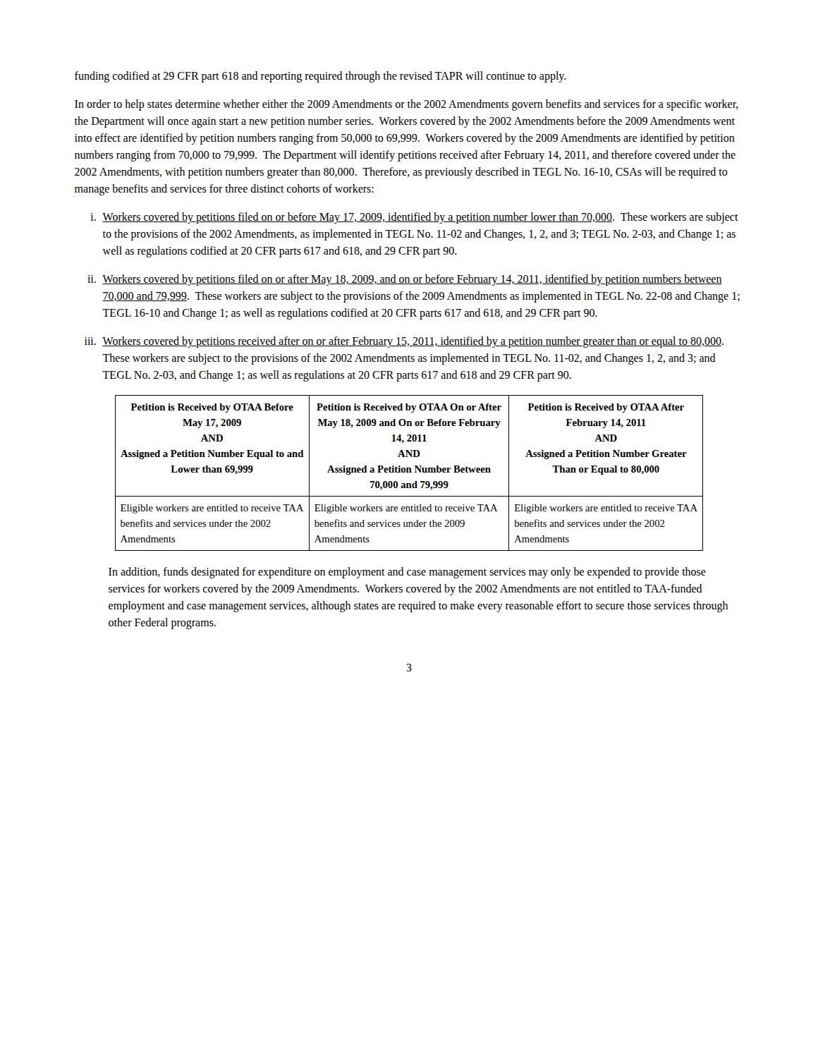funding codified at 29 CFR part 618 and reporting required through the revised TAPR will continue to apply.
In order to help states determine whether either the 2009 Amendments or the 2002 Amendments govern benefits and services for a specific worker, the Department will once again start a new petition number series. Workers covered by the 2002 Amendments before the 2009 Amendments went into effect are identified by petition numbers ranging from 50,000 to 69,999. Workers covered by the 2009 Amendments are identified by petition numbers ranging from 70,000 to 79,999. The Department will identify petitions received after February 14, 2011, and therefore covered under the 2002 Amendments, with petition numbers greater than 80,000. Therefore, as previously described in TEGL No. 16-10, CSAs will be required to manage benefits and services for three distinct cohorts of workers:
Workers covered by petitions filed on or before May 17, 2009, identified by a petition number lower than 70,000. These workers are subject to the provisions of the 2002 Amendments, as implemented in TEGL No. 11-02 and Changes, 1, 2, and 3; TEGL No. 2-03, and Change 1; as well as regulations codified at 20 CFR parts 617 and 618, and 29 CFR part 90.
Workers covered by petitions filed on or after May 18, 2009, and on or before February 14, 2011, identified by petition numbers between 70,000 and 79,999. These workers are subject to the provisions of the 2009 Amendments as implemented in TEGL No. 22-08 and Change 1; TEGL 16-10 and Change 1; as well as regulations codified at 20 CFR parts 617 and 618, and 29 CFR part 90.
Workers covered by petitions received after on or after February 15, 2011, identified by a petition number greater than or equal to 80,000. These workers are subject to the provisions of the 2002 Amendments as implemented in TEGL No. 11-02, and Changes 1, 2, and 3; and TEGL No. 2-03, and Change 1; as well as regulations at 20 CFR parts 617 and 618 and 29 CFR part 90.
| Petition is Received by OTAA Before May 17, 2009 AND Assigned a Petition Number Equal to and Lower than 69,999 | Petition is Received by OTAA On or After May 18, 2009 and On or Before February 14, 2011 AND Assigned a Petition Number Between 70,000 and 79,999 | Petition is Received by OTAA After February 14, 2011 AND Assigned a Petition Number Greater Than or Equal to 80,000 |
| --- | --- | --- |
| Eligible workers are entitled to receive TAA benefits and services under the 2002 Amendments | Eligible workers are entitled to receive TAA benefits and services under the 2009 Amendments | Eligible workers are entitled to receive TAA benefits and services under the 2002 Amendments |
In addition, funds designated for expenditure on employment and case management services may only be expended to provide those services for workers covered by the 2009 Amendments. Workers covered by the 2002 Amendments are not entitled to TAA-funded employment and case management services, although states are required to make every reasonable effort to secure those services through other Federal programs.
3